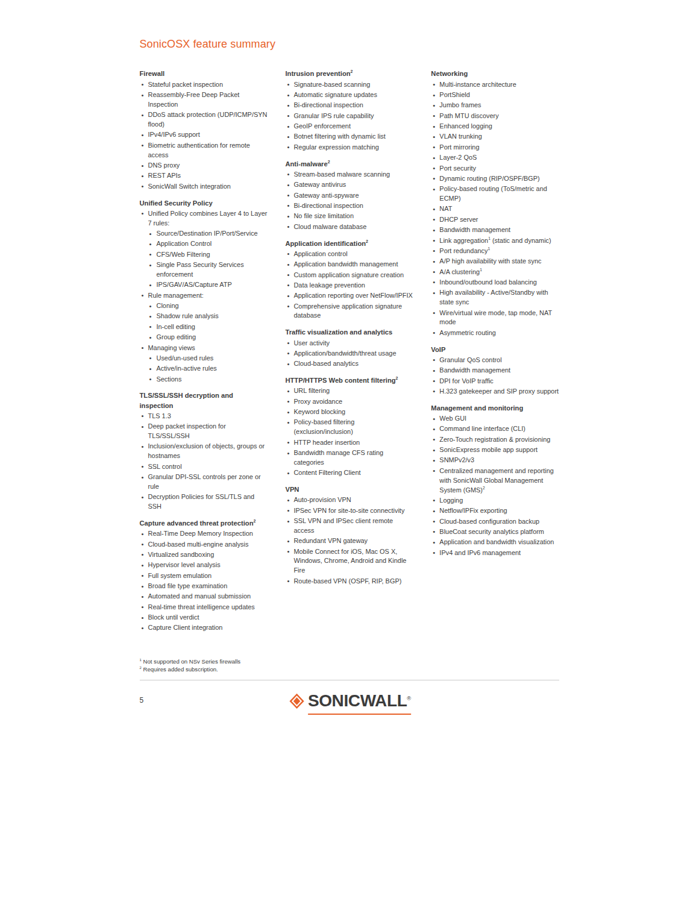SonicOSX feature summary
Firewall
Stateful packet inspection
Reassembly-Free Deep Packet Inspection
DDoS attack protection (UDP/ICMP/SYN flood)
IPv4/IPv6 support
Biometric authentication for remote access
DNS proxy
REST APIs
SonicWall Switch integration
Unified Security Policy
Unified Policy combines Layer 4 to Layer 7 rules:
Source/Destination IP/Port/Service
Application Control
CFS/Web Filtering
Single Pass Security Services enforcement
IPS/GAV/AS/Capture ATP
Rule management:
Cloning
Shadow rule analysis
In-cell editing
Group editing
Managing views
Used/un-used rules
Active/in-active rules
Sections
TLS/SSL/SSH decryption and inspection
TLS 1.3
Deep packet inspection for TLS/SSL/SSH
Inclusion/exclusion of objects, groups or hostnames
SSL control
Granular DPI-SSL controls per zone or rule
Decryption Policies for SSL/TLS and SSH
Capture advanced threat protection2
Real-Time Deep Memory Inspection
Cloud-based multi-engine analysis
Virtualized sandboxing
Hypervisor level analysis
Full system emulation
Broad file type examination
Automated and manual submission
Real-time threat intelligence updates
Block until verdict
Capture Client integration
Intrusion prevention2
Signature-based scanning
Automatic signature updates
Bi-directional inspection
Granular IPS rule capability
GeoIP enforcement
Botnet filtering with dynamic list
Regular expression matching
Anti-malware2
Stream-based malware scanning
Gateway antivirus
Gateway anti-spyware
Bi-directional inspection
No file size limitation
Cloud malware database
Application identification2
Application control
Application bandwidth management
Custom application signature creation
Data leakage prevention
Application reporting over NetFlow/IPFIX
Comprehensive application signature database
Traffic visualization and analytics
User activity
Application/bandwidth/threat usage
Cloud-based analytics
HTTP/HTTPS Web content filtering2
URL filtering
Proxy avoidance
Keyword blocking
Policy-based filtering (exclusion/inclusion)
HTTP header insertion
Bandwidth manage CFS rating categories
Content Filtering Client
VPN
Auto-provision VPN
IPSec VPN for site-to-site connectivity
SSL VPN and IPSec client remote access
Redundant VPN gateway
Mobile Connect for iOS, Mac OS X, Windows, Chrome, Android and Kindle Fire
Route-based VPN (OSPF, RIP, BGP)
Networking
Multi-instance architecture
PortShield
Jumbo frames
Path MTU discovery
Enhanced logging
VLAN trunking
Port mirroring
Layer-2 QoS
Port security
Dynamic routing (RIP/OSPF/BGP)
Policy-based routing (ToS/metric and ECMP)
NAT
DHCP server
Bandwidth management
Link aggregation1 (static and dynamic)
Port redundancy1
A/P high availability with state sync
A/A clustering1
Inbound/outbound load balancing
High availability - Active/Standby with state sync
Wire/virtual wire mode, tap mode, NAT mode
Asymmetric routing
VoIP
Granular QoS control
Bandwidth management
DPI for VoIP traffic
H.323 gatekeeper and SIP proxy support
Management and monitoring
Web GUI
Command line interface (CLI)
Zero-Touch registration & provisioning
SonicExpress mobile app support
SNMPv2/v3
Centralized management and reporting with SonicWall Global Management System (GMS)2
Logging
Netflow/IPFix exporting
Cloud-based configuration backup
BlueCoat security analytics platform
Application and bandwidth visualization
IPv4 and IPv6 management
1 Not supported on NSv Series firewalls
2 Requires added subscription.
5
SONICWALL®